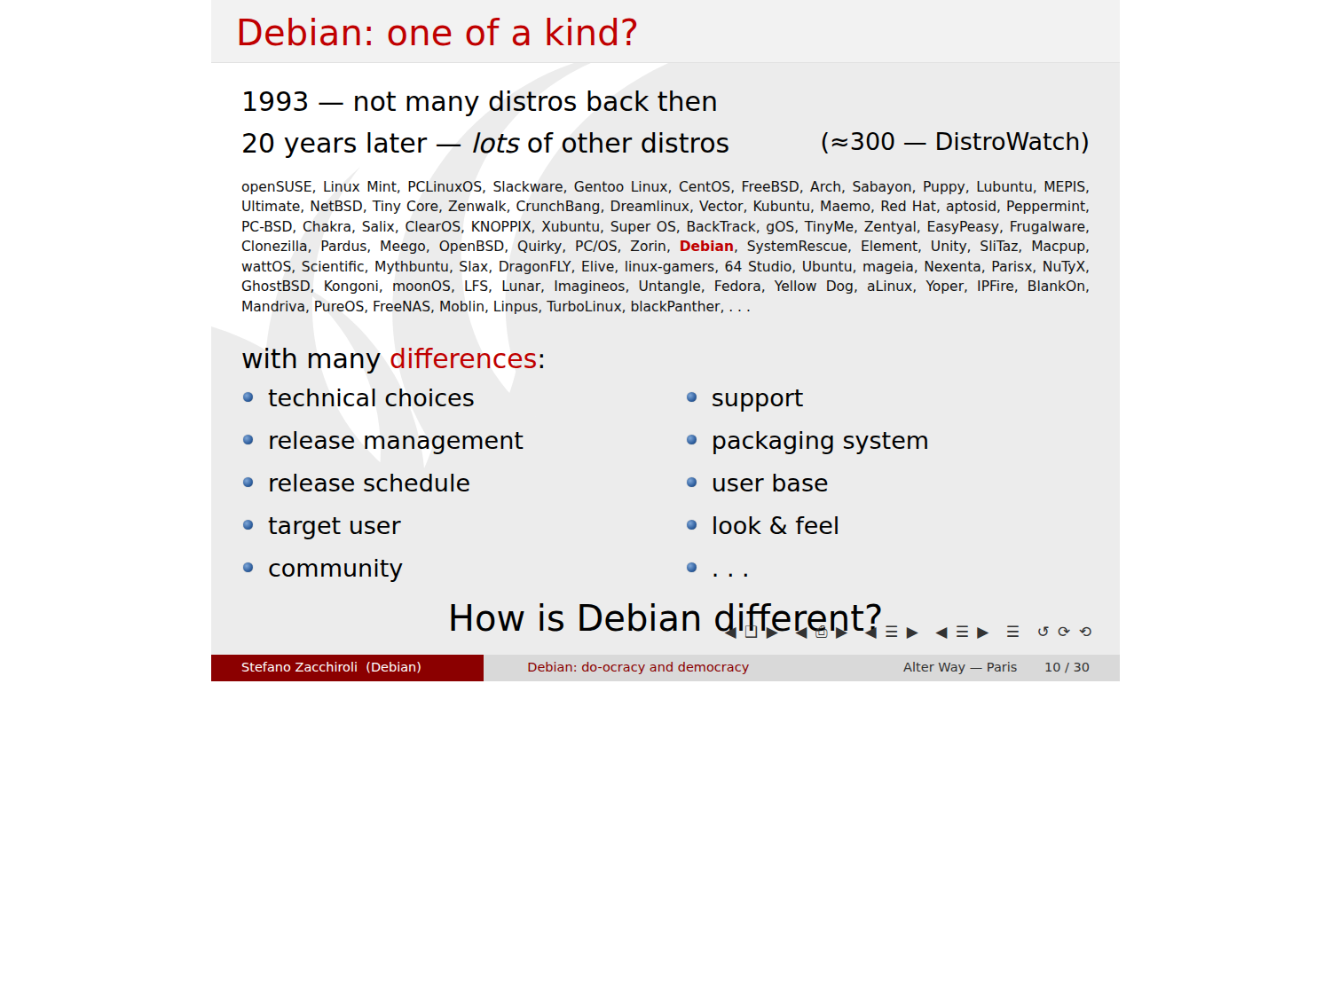Debian: one of a kind?
1993 — not many distros back then
20 years later — lots of other distros (≈300 — DistroWatch)
openSUSE, Linux Mint, PCLinuxOS, Slackware, Gentoo Linux, CentOS, FreeBSD, Arch, Sabayon, Puppy, Lubuntu, MEPIS, Ultimate, NetBSD, Tiny Core, Zenwalk, CrunchBang, Dreamlinux, Vector, Kubuntu, Maemo, Red Hat, aptosid, Peppermint, PC-BSD, Chakra, Salix, ClearOS, KNOPPIX, Xubuntu, Super OS, BackTrack, gOS, TinyMe, Zentyal, EasyPeasy, Frugalware, Clonezilla, Pardus, Meego, OpenBSD, Quirky, PC/OS, Zorin, Debian, SystemRescue, Element, Unity, SliTaz, Macpup, wattOS, Scientific, Mythbuntu, Slax, DragonFLY, Elive, linux-gamers, 64 Studio, Ubuntu, mageia, Nexenta, Parisx, NuTyX, GhostBSD, Kongoni, moonOS, LFS, Lunar, Imagineos, Untangle, Fedora, Yellow Dog, aLinux, Yoper, IPFire, BlankOn, Mandriva, PureOS, FreeNAS, Moblin, Linpus, TurboLinux, blackPanther, . . .
with many differences:
technical choices
release management
release schedule
target user
community
support
packaging system
user base
look & feel
. . .
How is Debian different?
◀ ❑ ▶ ◀ ⎙ ▶ ◀ ☰ ▶ ◀ ☰ ▶ ☰ ↺ ⟳ ⟲
Stefano Zacchiroli (Debian)
Debian: do-ocracy and democracy
Alter Way — Paris 10 / 30